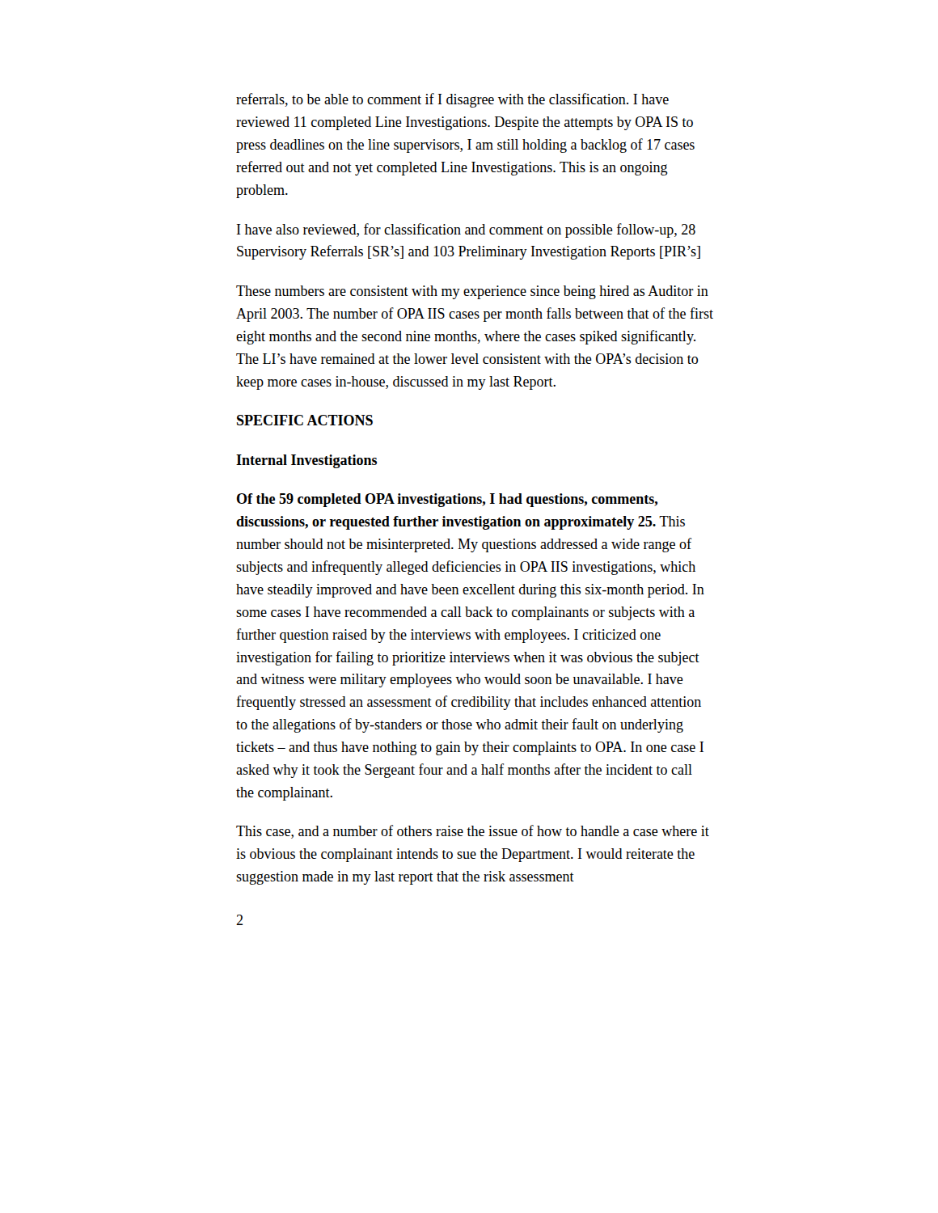referrals, to be able to comment if I disagree with the classification. I have reviewed 11 completed Line Investigations. Despite the attempts by OPA IS to press deadlines on the line supervisors, I am still holding a backlog of 17 cases referred out and not yet completed Line Investigations. This is an ongoing problem.
I have also reviewed, for classification and comment on possible follow-up, 28 Supervisory Referrals [SR’s] and 103 Preliminary Investigation Reports [PIR’s]
These numbers are consistent with my experience since being hired as Auditor in April 2003. The number of OPA IIS cases per month falls between that of the first eight months and the second nine months, where the cases spiked significantly. The LI’s have remained at the lower level consistent with the OPA’s decision to keep more cases in-house, discussed in my last Report.
SPECIFIC ACTIONS
Internal Investigations
Of the 59 completed OPA investigations, I had questions, comments, discussions, or requested further investigation on approximately 25. This number should not be misinterpreted. My questions addressed a wide range of subjects and infrequently alleged deficiencies in OPA IIS investigations, which have steadily improved and have been excellent during this six-month period. In some cases I have recommended a call back to complainants or subjects with a further question raised by the interviews with employees. I criticized one investigation for failing to prioritize interviews when it was obvious the subject and witness were military employees who would soon be unavailable. I have frequently stressed an assessment of credibility that includes enhanced attention to the allegations of by-standers or those who admit their fault on underlying tickets – and thus have nothing to gain by their complaints to OPA. In one case I asked why it took the Sergeant four and a half months after the incident to call the complainant.
This case, and a number of others raise the issue of how to handle a case where it is obvious the complainant intends to sue the Department. I would reiterate the suggestion made in my last report that the risk assessment
2